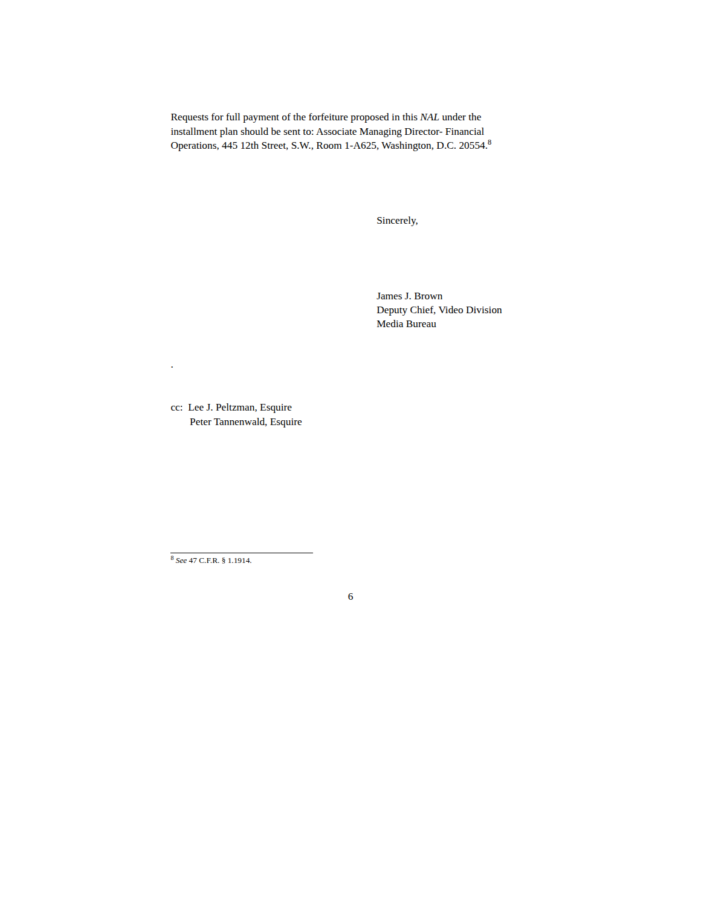Requests for full payment of the forfeiture proposed in this NAL under the installment plan should be sent to: Associate Managing Director- Financial Operations, 445 12th Street, S.W., Room 1-A625, Washington, D.C. 20554.8
Sincerely,
James J. Brown
Deputy Chief, Video Division
Media Bureau
.
cc: Lee J. Peltzman, Esquire
Peter Tannenwald, Esquire
8 See 47 C.F.R. § 1.1914.
6